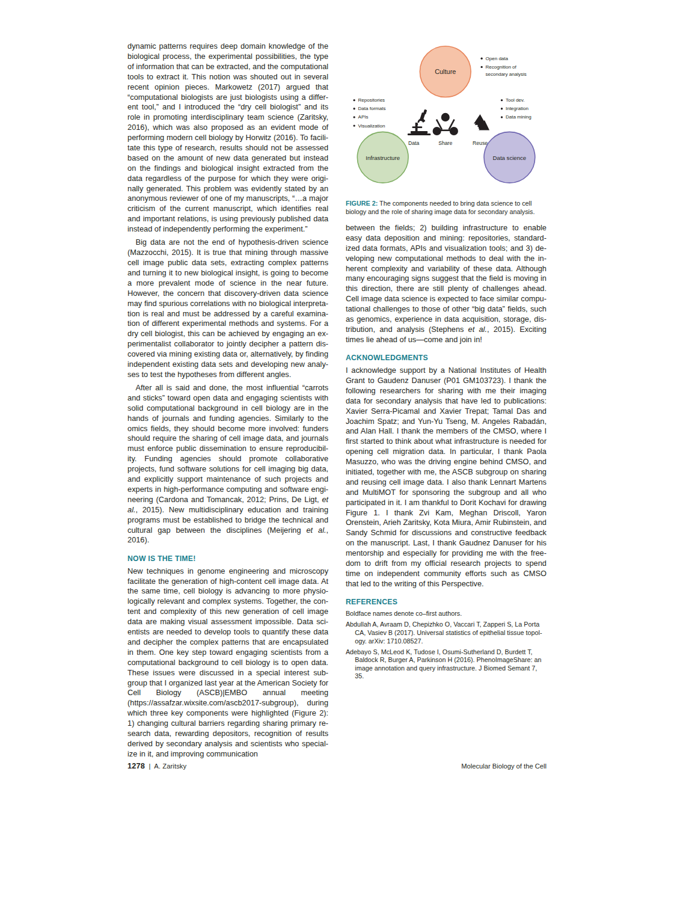dynamic patterns requires deep domain knowledge of the biological process, the experimental possibilities, the type of information that can be extracted, and the computational tools to extract it. This notion was shouted out in several recent opinion pieces. Markowetz (2017) argued that “computational biologists are just biologists using a different tool,” and I introduced the “dry cell biologist” and its role in promoting interdisciplinary team science (Zaritsky, 2016), which was also proposed as an evident mode of performing modern cell biology by Horwitz (2016). To facilitate this type of research, results should not be assessed based on the amount of new data generated but instead on the findings and biological insight extracted from the data regardless of the purpose for which they were originally generated. This problem was evidently stated by an anonymous reviewer of one of my manuscripts, “…a major criticism of the current manuscript, which identifies real and important relations, is using previously published data instead of independently performing the experiment.”
Big data are not the end of hypothesis-driven science (Mazzocchi, 2015). It is true that mining through massive cell image public data sets, extracting complex patterns and turning it to new biological insight, is going to become a more prevalent mode of science in the near future. However, the concern that discovery-driven data science may find spurious correlations with no biological interpretation is real and must be addressed by a careful examination of different experimental methods and systems. For a dry cell biologist, this can be achieved by engaging an experimentalist collaborator to jointly decipher a pattern discovered via mining existing data or, alternatively, by finding independent existing data sets and developing new analyses to test the hypotheses from different angles.
After all is said and done, the most influential “carrots and sticks” toward open data and engaging scientists with solid computational background in cell biology are in the hands of journals and funding agencies. Similarly to the omics fields, they should become more involved: funders should require the sharing of cell image data, and journals must enforce public dissemination to ensure reproducibility. Funding agencies should promote collaborative projects, fund software solutions for cell imaging big data, and explicitly support maintenance of such projects and experts in high-performance computing and software engineering (Cardona and Tomancak, 2012; Prins, De Ligt, et al., 2015). New multidisciplinary education and training programs must be established to bridge the technical and cultural gap between the disciplines (Meijering et al., 2016).
Now is the time!
New techniques in genome engineering and microscopy facilitate the generation of high-content cell image data. At the same time, cell biology is advancing to more physiologically relevant and complex systems. Together, the content and complexity of this new generation of cell image data are making visual assessment impossible. Data scientists are needed to develop tools to quantify these data and decipher the complex patterns that are encapsulated in them. One key step toward engaging scientists from a computational background to cell biology is to open data. These issues were discussed in a special interest subgroup that I organized last year at the American Society for Cell Biology (ASCB)|EMBO annual meeting (https://assafzar.wixsite.com/ascb2017-subgroup), during which three key components were highlighted (Figure 2): 1) changing cultural barriers regarding sharing primary research data, rewarding depositors, recognition of results derived by secondary analysis and scientists who specialize in it, and improving communication
Culture Infrastructure Data science Open data Recognition of secondary analysis Repositories Data formats APIs Visualization Tool dev. Integration Data mining Data Share Reuse
FIGURE 2: The components needed to bring data science to cell biology and the role of sharing image data for secondary analysis.
between the fields; 2) building infrastructure to enable easy data deposition and mining: repositories, standardized data formats, APIs and visualization tools; and 3) developing new computational methods to deal with the inherent complexity and variability of these data. Although many encouraging signs suggest that the field is moving in this direction, there are still plenty of challenges ahead. Cell image data science is expected to face similar computational challenges to those of other “big data” fields, such as genomics, experience in data acquisition, storage, distribution, and analysis (Stephens et al., 2015). Exciting times lie ahead of us—come and join in!
Acknowledgments
I acknowledge support by a National Institutes of Health Grant to Gaudenz Danuser (P01 GM103723). I thank the following researchers for sharing with me their imaging data for secondary analysis that have led to publications: Xavier Serra-Picamal and Xavier Trepat; Tamal Das and Joachim Spatz; and Yun-Yu Tseng, M. Angeles Rabadán, and Alan Hall. I thank the members of the CMSO, where I first started to think about what infrastructure is needed for opening cell migration data. In particular, I thank Paola Masuzzo, who was the driving engine behind CMSO, and initiated, together with me, the ASCB subgroup on sharing and reusing cell image data. I also thank Lennart Martens and MultiMOT for sponsoring the subgroup and all who participated in it. I am thankful to Dorit Kochavi for drawing Figure 1. I thank Zvi Kam, Meghan Driscoll, Yaron Orenstein, Arieh Zaritsky, Kota Miura, Amir Rubinstein, and Sandy Schmid for discussions and constructive feedback on the manuscript. Last, I thank Gaudnez Danuser for his mentorship and especially for providing me with the freedom to drift from my official research projects to spend time on independent community efforts such as CMSO that led to the writing of this Perspective.
References
Boldface names denote co–first authors.
Abdullah A, Avraam D, Chepizhko O, Vaccari T, Zapperi S, La Porta CA, Vasiev B (2017). Universal statistics of epithelial tissue topology. arXiv: 1710.08527.
Adebayo S, McLeod K, Tudose I, Osumi-Sutherland D, Burdett T, Baldock R, Burger A, Parkinson H (2016). PhenoImageShare: an image annotation and query infrastructure. J Biomed Semant 7, 35.
1278 | A. Zaritsky
Molecular Biology of the Cell